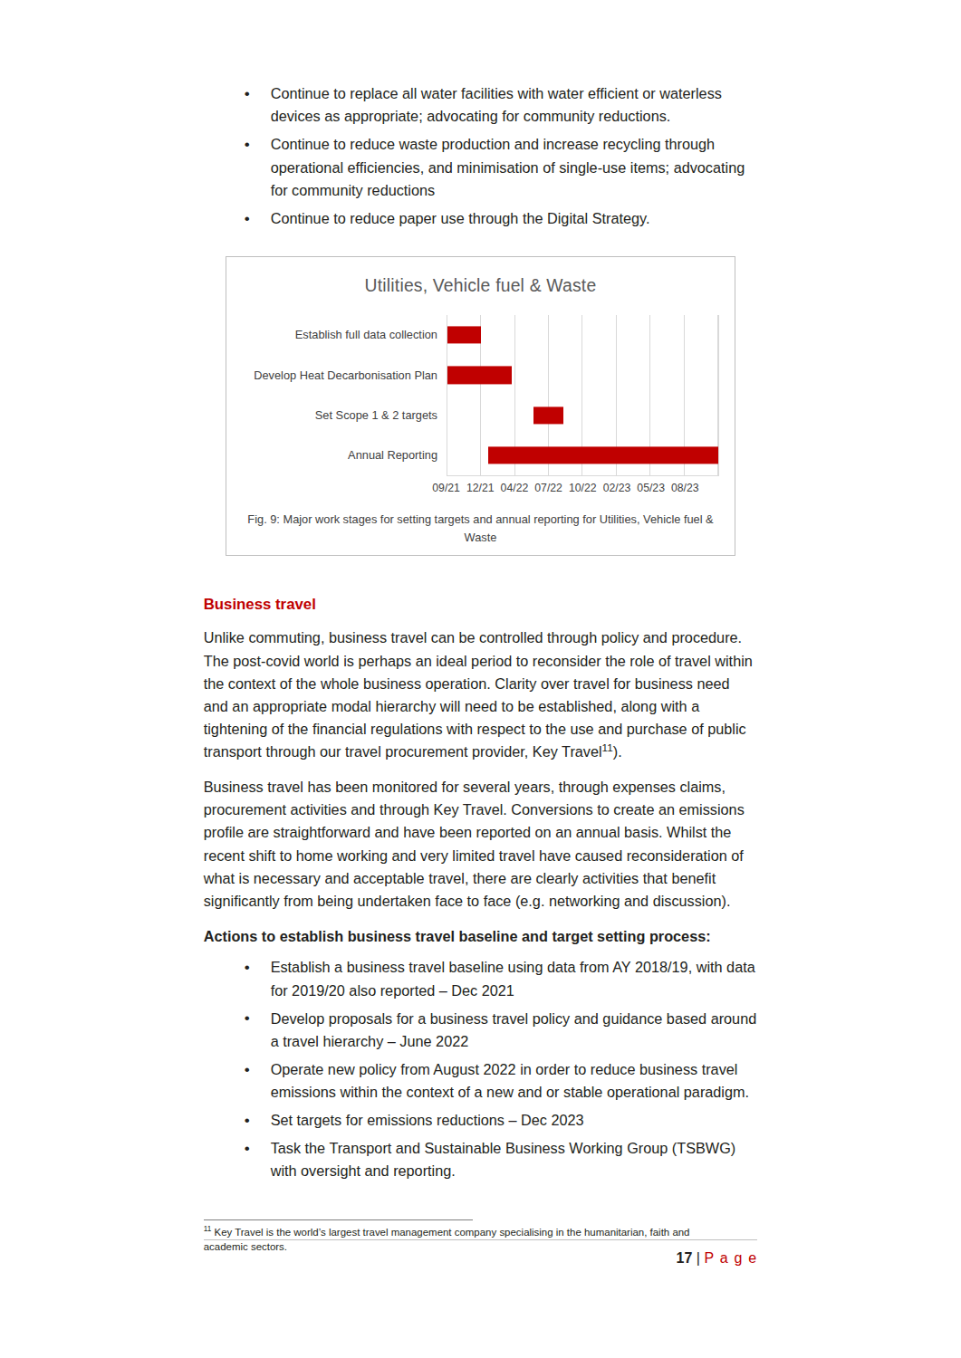Continue to replace all water facilities with water efficient or waterless devices as appropriate; advocating for community reductions.
Continue to reduce waste production and increase recycling through operational efficiencies, and minimisation of single-use items; advocating for community reductions
Continue to reduce paper use through the Digital Strategy.
Utilities, Vehicle fuel & Waste
Establish full data collection
Develop Heat Decarbonisation Plan
Set Scope 1 & 2 targets
Annual Reporting
09/21 12/21 04/22 07/22 10/22 02/23 05/23 08/23
Fig. 9: Major work stages for setting targets and annual reporting for Utilities, Vehicle fuel & Waste
Business travel
Unlike commuting, business travel can be controlled through policy and procedure. The post-covid world is perhaps an ideal period to reconsider the role of travel within the context of the whole business operation. Clarity over travel for business need and an appropriate modal hierarchy will need to be established, along with a tightening of the financial regulations with respect to the use and purchase of public transport through our travel procurement provider, Key Travel11).
Business travel has been monitored for several years, through expenses claims, procurement activities and through Key Travel. Conversions to create an emissions profile are straightforward and have been reported on an annual basis. Whilst the recent shift to home working and very limited travel have caused reconsideration of what is necessary and acceptable travel, there are clearly activities that benefit significantly from being undertaken face to face (e.g. networking and discussion).
Actions to establish business travel baseline and target setting process:
Establish a business travel baseline using data from AY 2018/19, with data for 2019/20 also reported – Dec 2021
Develop proposals for a business travel policy and guidance based around a travel hierarchy – June 2022
Operate new policy from August 2022 in order to reduce business travel emissions within the context of a new and or stable operational paradigm.
Set targets for emissions reductions – Dec 2023
Task the Transport and Sustainable Business Working Group (TSBWG) with oversight and reporting.
11 Key Travel is the world’s largest travel management company specialising in the humanitarian, faith and academic sectors.
17 | P a g e